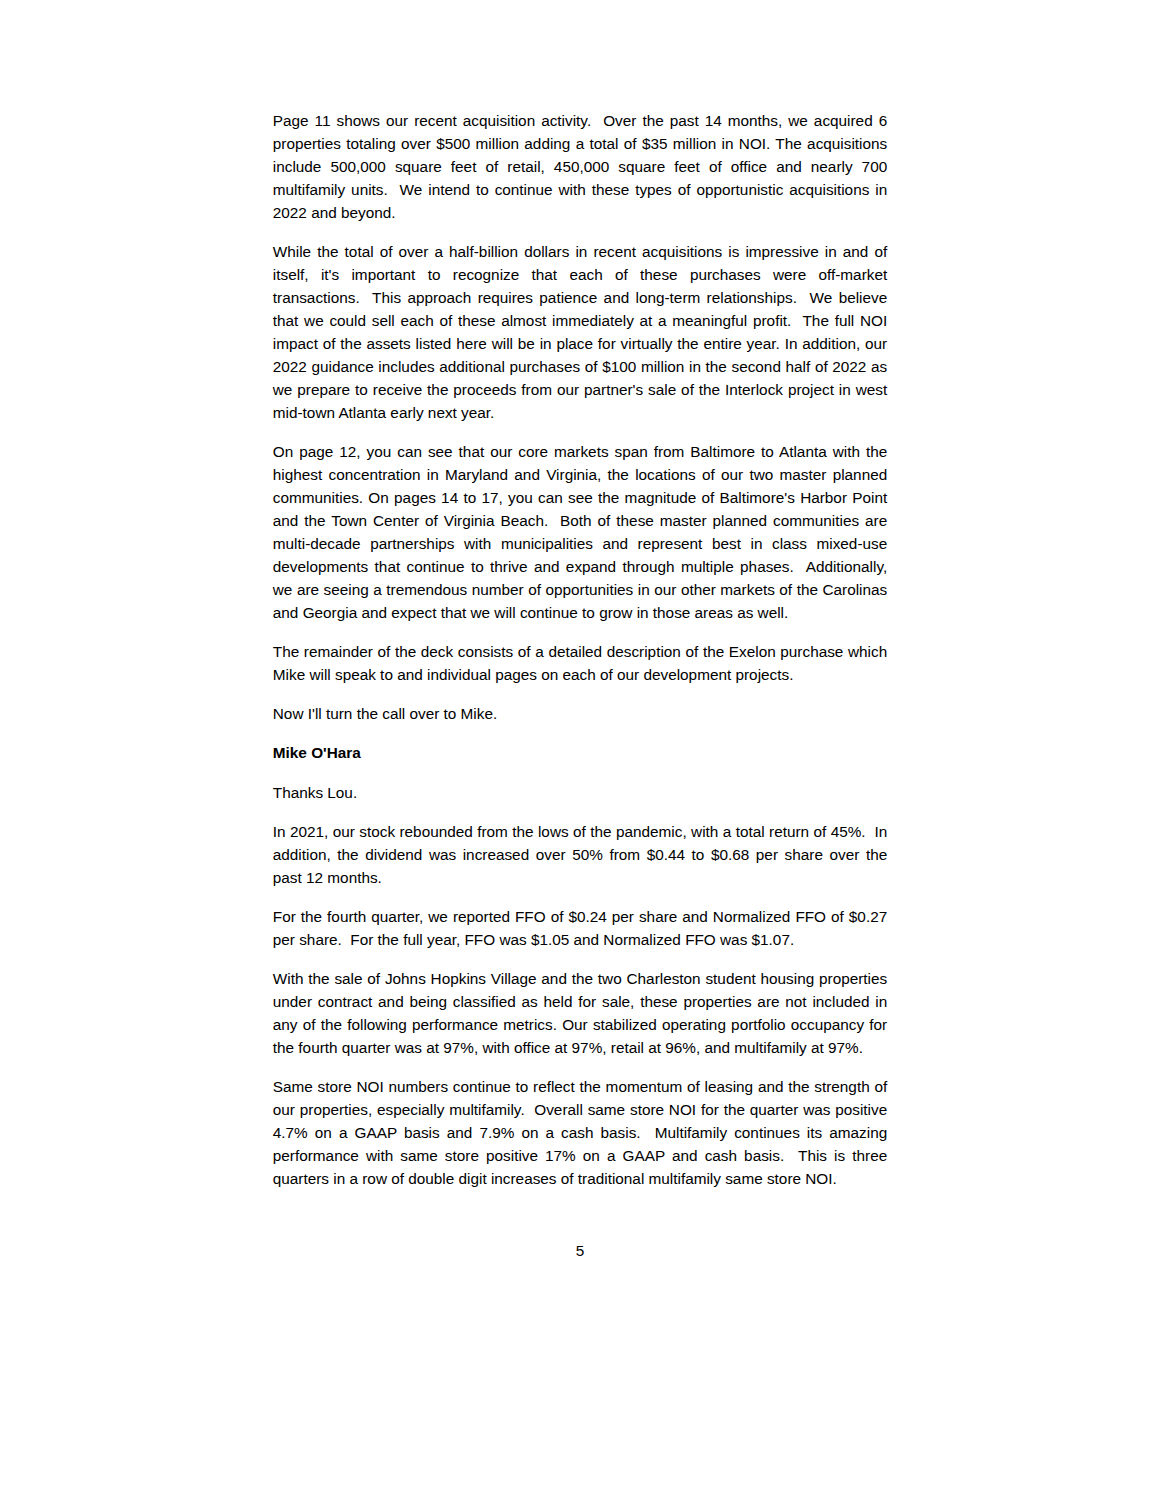Page 11 shows our recent acquisition activity. Over the past 14 months, we acquired 6 properties totaling over $500 million adding a total of $35 million in NOI. The acquisitions include 500,000 square feet of retail, 450,000 square feet of office and nearly 700 multifamily units. We intend to continue with these types of opportunistic acquisitions in 2022 and beyond.
While the total of over a half-billion dollars in recent acquisitions is impressive in and of itself, it's important to recognize that each of these purchases were off-market transactions. This approach requires patience and long-term relationships. We believe that we could sell each of these almost immediately at a meaningful profit. The full NOI impact of the assets listed here will be in place for virtually the entire year. In addition, our 2022 guidance includes additional purchases of $100 million in the second half of 2022 as we prepare to receive the proceeds from our partner's sale of the Interlock project in west mid-town Atlanta early next year.
On page 12, you can see that our core markets span from Baltimore to Atlanta with the highest concentration in Maryland and Virginia, the locations of our two master planned communities. On pages 14 to 17, you can see the magnitude of Baltimore's Harbor Point and the Town Center of Virginia Beach. Both of these master planned communities are multi-decade partnerships with municipalities and represent best in class mixed-use developments that continue to thrive and expand through multiple phases. Additionally, we are seeing a tremendous number of opportunities in our other markets of the Carolinas and Georgia and expect that we will continue to grow in those areas as well.
The remainder of the deck consists of a detailed description of the Exelon purchase which Mike will speak to and individual pages on each of our development projects.
Now I'll turn the call over to Mike.
Mike O'Hara
Thanks Lou.
In 2021, our stock rebounded from the lows of the pandemic, with a total return of 45%. In addition, the dividend was increased over 50% from $0.44 to $0.68 per share over the past 12 months.
For the fourth quarter, we reported FFO of $0.24 per share and Normalized FFO of $0.27 per share. For the full year, FFO was $1.05 and Normalized FFO was $1.07.
With the sale of Johns Hopkins Village and the two Charleston student housing properties under contract and being classified as held for sale, these properties are not included in any of the following performance metrics. Our stabilized operating portfolio occupancy for the fourth quarter was at 97%, with office at 97%, retail at 96%, and multifamily at 97%.
Same store NOI numbers continue to reflect the momentum of leasing and the strength of our properties, especially multifamily. Overall same store NOI for the quarter was positive 4.7% on a GAAP basis and 7.9% on a cash basis. Multifamily continues its amazing performance with same store positive 17% on a GAAP and cash basis. This is three quarters in a row of double digit increases of traditional multifamily same store NOI.
5